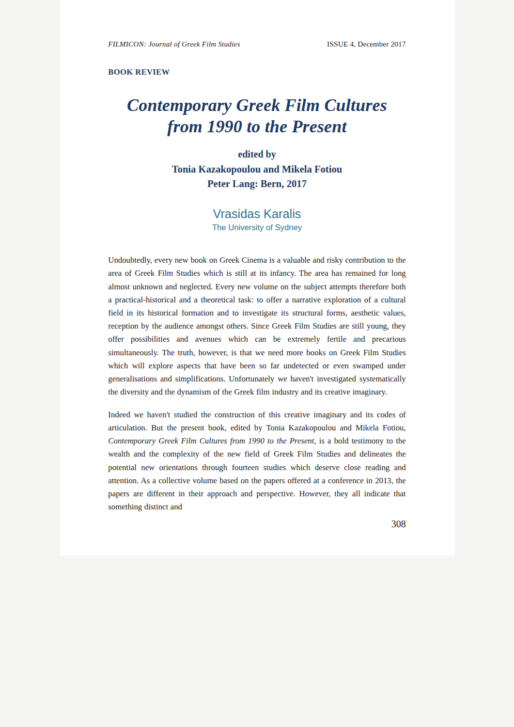FILMICON: Journal of Greek Film Studies ISSUE 4, December 2017
BOOK REVIEW
Contemporary Greek Film Cultures from 1990 to the Present
edited by Tonia Kazakopoulou and Mikela Fotiou Peter Lang: Bern, 2017
Vrasidas Karalis
The University of Sydney
Undoubtedly, every new book on Greek Cinema is a valuable and risky contribution to the area of Greek Film Studies which is still at its infancy. The area has remained for long almost unknown and neglected. Every new volume on the subject attempts therefore both a practical-historical and a theoretical task: to offer a narrative exploration of a cultural field in its historical formation and to investigate its structural forms, aesthetic values, reception by the audience amongst others. Since Greek Film Studies are still young, they offer possibilities and avenues which can be extremely fertile and precarious simultaneously. The truth, however, is that we need more books on Greek Film Studies which will explore aspects that have been so far undetected or even swamped under generalisations and simplifications. Unfortunately we haven't investigated systematically the diversity and the dynamism of the Greek film industry and its creative imaginary.
Indeed we haven't studied the construction of this creative imaginary and its codes of articulation. But the present book, edited by Tonia Kazakopoulou and Mikela Fotiou, Contemporary Greek Film Cultures from 1990 to the Present, is a bold testimony to the wealth and the complexity of the new field of Greek Film Studies and delineates the potential new orientations through fourteen studies which deserve close reading and attention. As a collective volume based on the papers offered at a conference in 2013, the papers are different in their approach and perspective. However, they all indicate that something distinct and
308